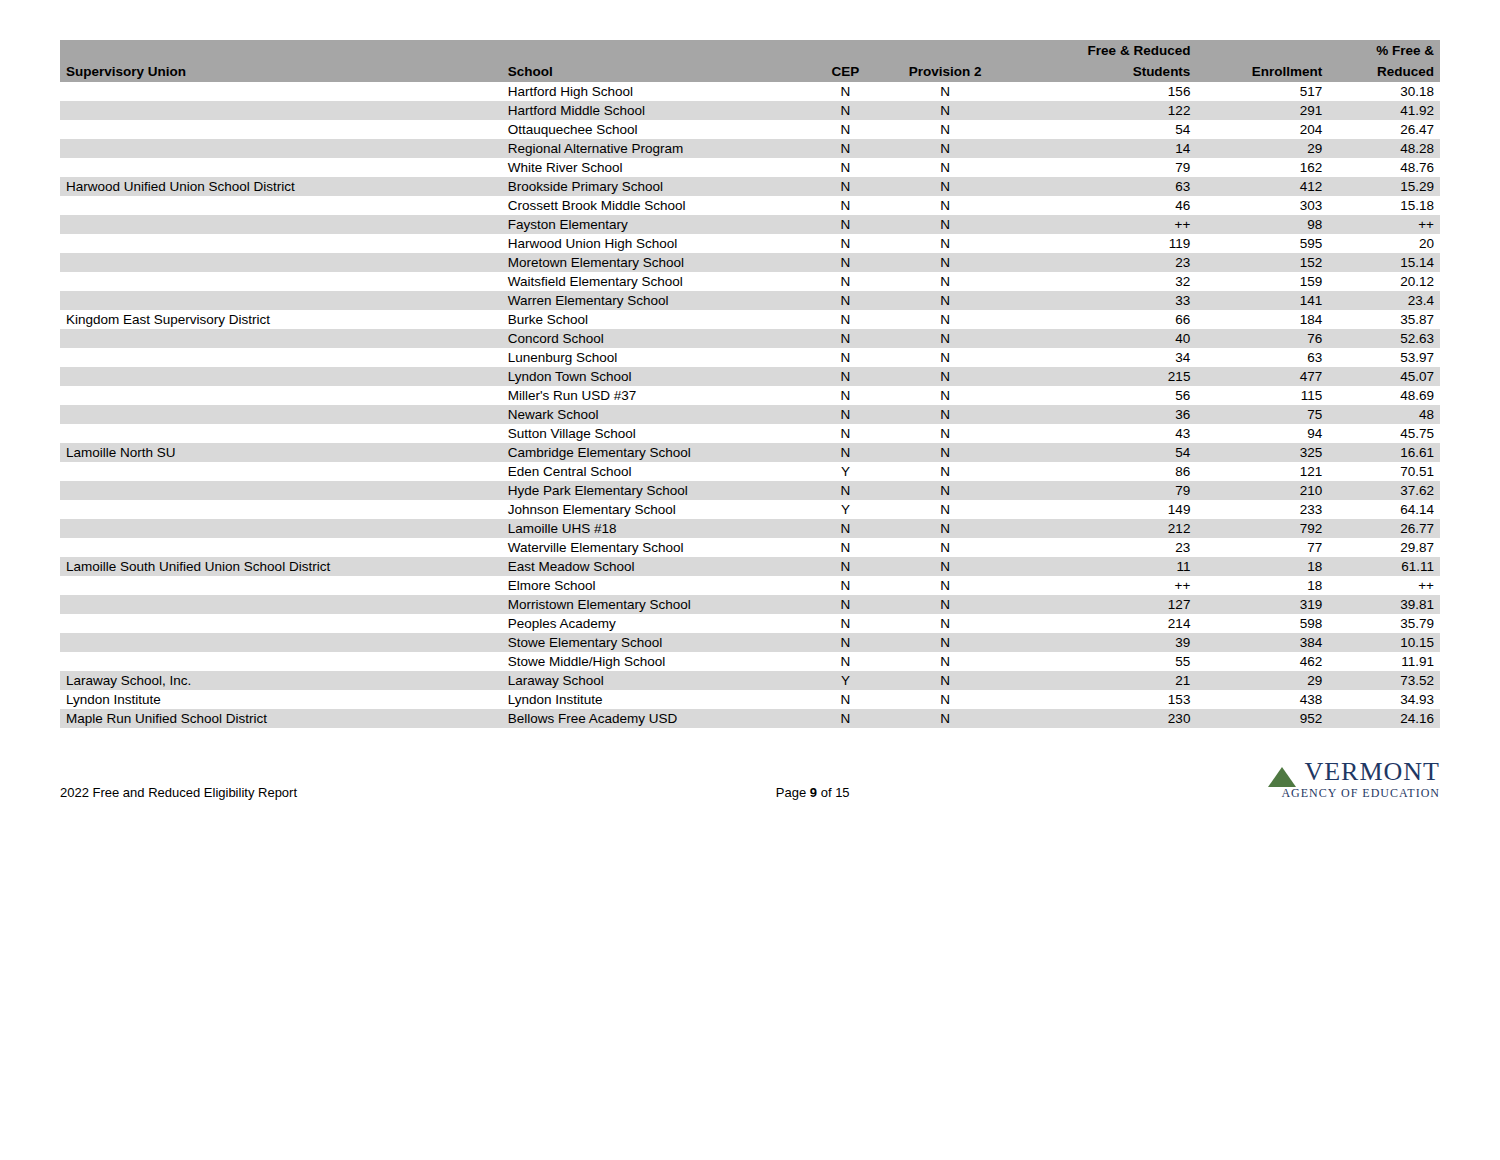| | | | | Free & Reduced | | % Free & |
| --- | --- | --- | --- | --- | --- | --- |
| Supervisory Union | School | CEP | Provision 2 | Students | Enrollment | Reduced |
| | Hartford High School | N | N | 156 | 517 | 30.18 |
| | Hartford Middle School | N | N | 122 | 291 | 41.92 |
| | Ottauquechee School | N | N | 54 | 204 | 26.47 |
| | Regional Alternative Program | N | N | 14 | 29 | 48.28 |
| | White River School | N | N | 79 | 162 | 48.76 |
| Harwood Unified Union School District | Brookside Primary School | N | N | 63 | 412 | 15.29 |
| | Crossett Brook Middle School | N | N | 46 | 303 | 15.18 |
| | Fayston Elementary | N | N | ++ | 98 | ++ |
| | Harwood Union High School | N | N | 119 | 595 | 20 |
| | Moretown Elementary School | N | N | 23 | 152 | 15.14 |
| | Waitsfield Elementary School | N | N | 32 | 159 | 20.12 |
| | Warren Elementary School | N | N | 33 | 141 | 23.4 |
| Kingdom East Supervisory District | Burke School | N | N | 66 | 184 | 35.87 |
| | Concord School | N | N | 40 | 76 | 52.63 |
| | Lunenburg School | N | N | 34 | 63 | 53.97 |
| | Lyndon Town School | N | N | 215 | 477 | 45.07 |
| | Miller's Run USD #37 | N | N | 56 | 115 | 48.69 |
| | Newark School | N | N | 36 | 75 | 48 |
| | Sutton Village School | N | N | 43 | 94 | 45.75 |
| Lamoille North SU | Cambridge Elementary School | N | N | 54 | 325 | 16.61 |
| | Eden Central School | Y | N | 86 | 121 | 70.51 |
| | Hyde Park Elementary School | N | N | 79 | 210 | 37.62 |
| | Johnson Elementary School | Y | N | 149 | 233 | 64.14 |
| | Lamoille UHS #18 | N | N | 212 | 792 | 26.77 |
| | Waterville Elementary School | N | N | 23 | 77 | 29.87 |
| Lamoille South Unified Union School District | East Meadow School | N | N | 11 | 18 | 61.11 |
| | Elmore School | N | N | ++ | 18 | ++ |
| | Morristown Elementary School | N | N | 127 | 319 | 39.81 |
| | Peoples Academy | N | N | 214 | 598 | 35.79 |
| | Stowe Elementary School | N | N | 39 | 384 | 10.15 |
| | Stowe Middle/High School | N | N | 55 | 462 | 11.91 |
| Laraway School, Inc. | Laraway School | Y | N | 21 | 29 | 73.52 |
| Lyndon Institute | Lyndon Institute | N | N | 153 | 438 | 34.93 |
| Maple Run Unified School District | Bellows Free Academy USD | N | N | 230 | 952 | 24.16 |
2022 Free and Reduced Eligibility Report
Page 9 of 15
VERMONT
AGENCY OF EDUCATION